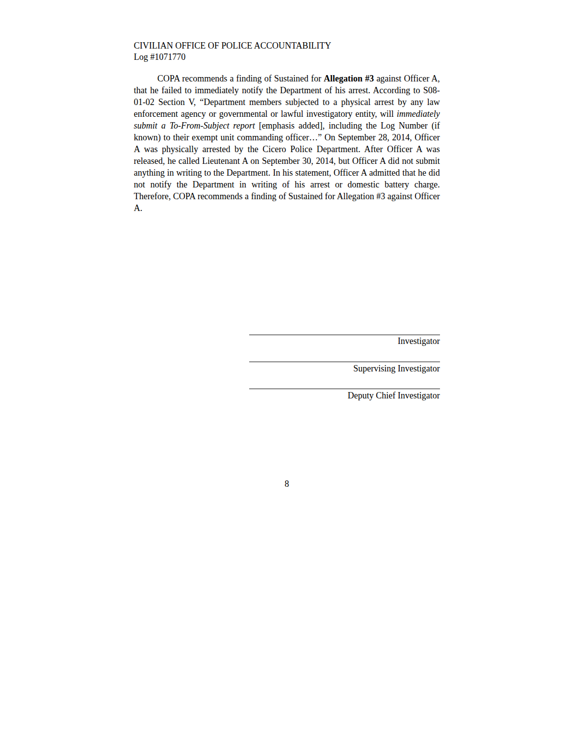CIVILIAN OFFICE OF POLICE ACCOUNTABILITY
Log #1071770
COPA recommends a finding of Sustained for Allegation #3 against Officer A, that he failed to immediately notify the Department of his arrest. According to S08-01-02 Section V, “Department members subjected to a physical arrest by any law enforcement agency or governmental or lawful investigatory entity, will immediately submit a To-From-Subject report [emphasis added], including the Log Number (if known) to their exempt unit commanding officer…” On September 28, 2014, Officer A was physically arrested by the Cicero Police Department. After Officer A was released, he called Lieutenant A on September 30, 2014, but Officer A did not submit anything in writing to the Department. In his statement, Officer A admitted that he did not notify the Department in writing of his arrest or domestic battery charge. Therefore, COPA recommends a finding of Sustained for Allegation #3 against Officer A.
Investigator
Supervising Investigator
Deputy Chief Investigator
8